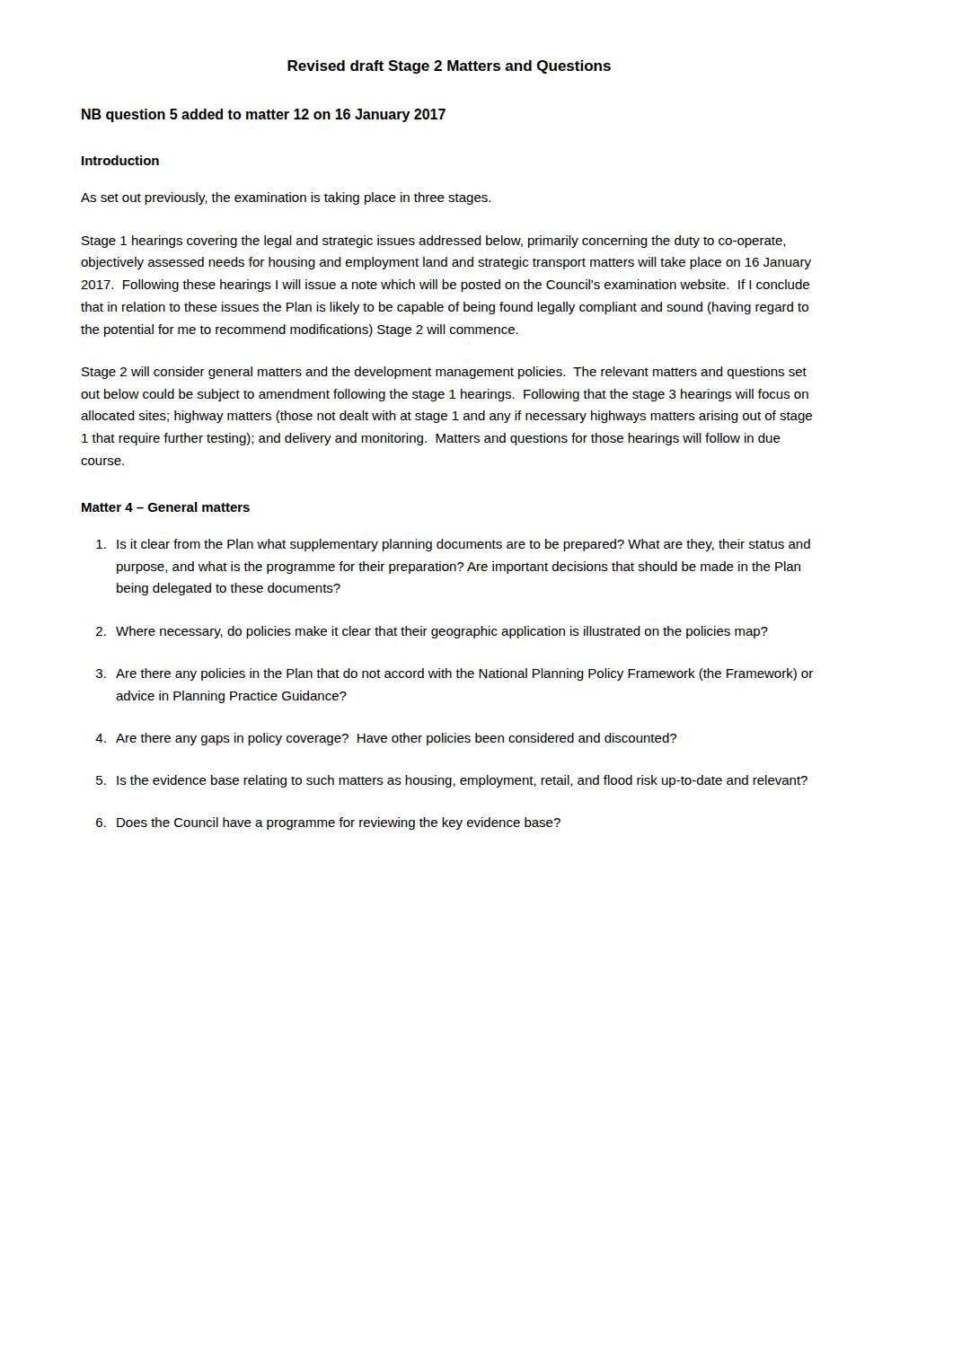Revised draft Stage 2 Matters and Questions
NB question 5 added to matter 12 on 16 January 2017
Introduction
As set out previously, the examination is taking place in three stages.
Stage 1 hearings covering the legal and strategic issues addressed below, primarily concerning the duty to co-operate, objectively assessed needs for housing and employment land and strategic transport matters will take place on 16 January 2017. Following these hearings I will issue a note which will be posted on the Council's examination website. If I conclude that in relation to these issues the Plan is likely to be capable of being found legally compliant and sound (having regard to the potential for me to recommend modifications) Stage 2 will commence.
Stage 2 will consider general matters and the development management policies. The relevant matters and questions set out below could be subject to amendment following the stage 1 hearings. Following that the stage 3 hearings will focus on allocated sites; highway matters (those not dealt with at stage 1 and any if necessary highways matters arising out of stage 1 that require further testing); and delivery and monitoring. Matters and questions for those hearings will follow in due course.
Matter 4 – General matters
Is it clear from the Plan what supplementary planning documents are to be prepared? What are they, their status and purpose, and what is the programme for their preparation? Are important decisions that should be made in the Plan being delegated to these documents?
Where necessary, do policies make it clear that their geographic application is illustrated on the policies map?
Are there any policies in the Plan that do not accord with the National Planning Policy Framework (the Framework) or advice in Planning Practice Guidance?
Are there any gaps in policy coverage? Have other policies been considered and discounted?
Is the evidence base relating to such matters as housing, employment, retail, and flood risk up-to-date and relevant?
Does the Council have a programme for reviewing the key evidence base?